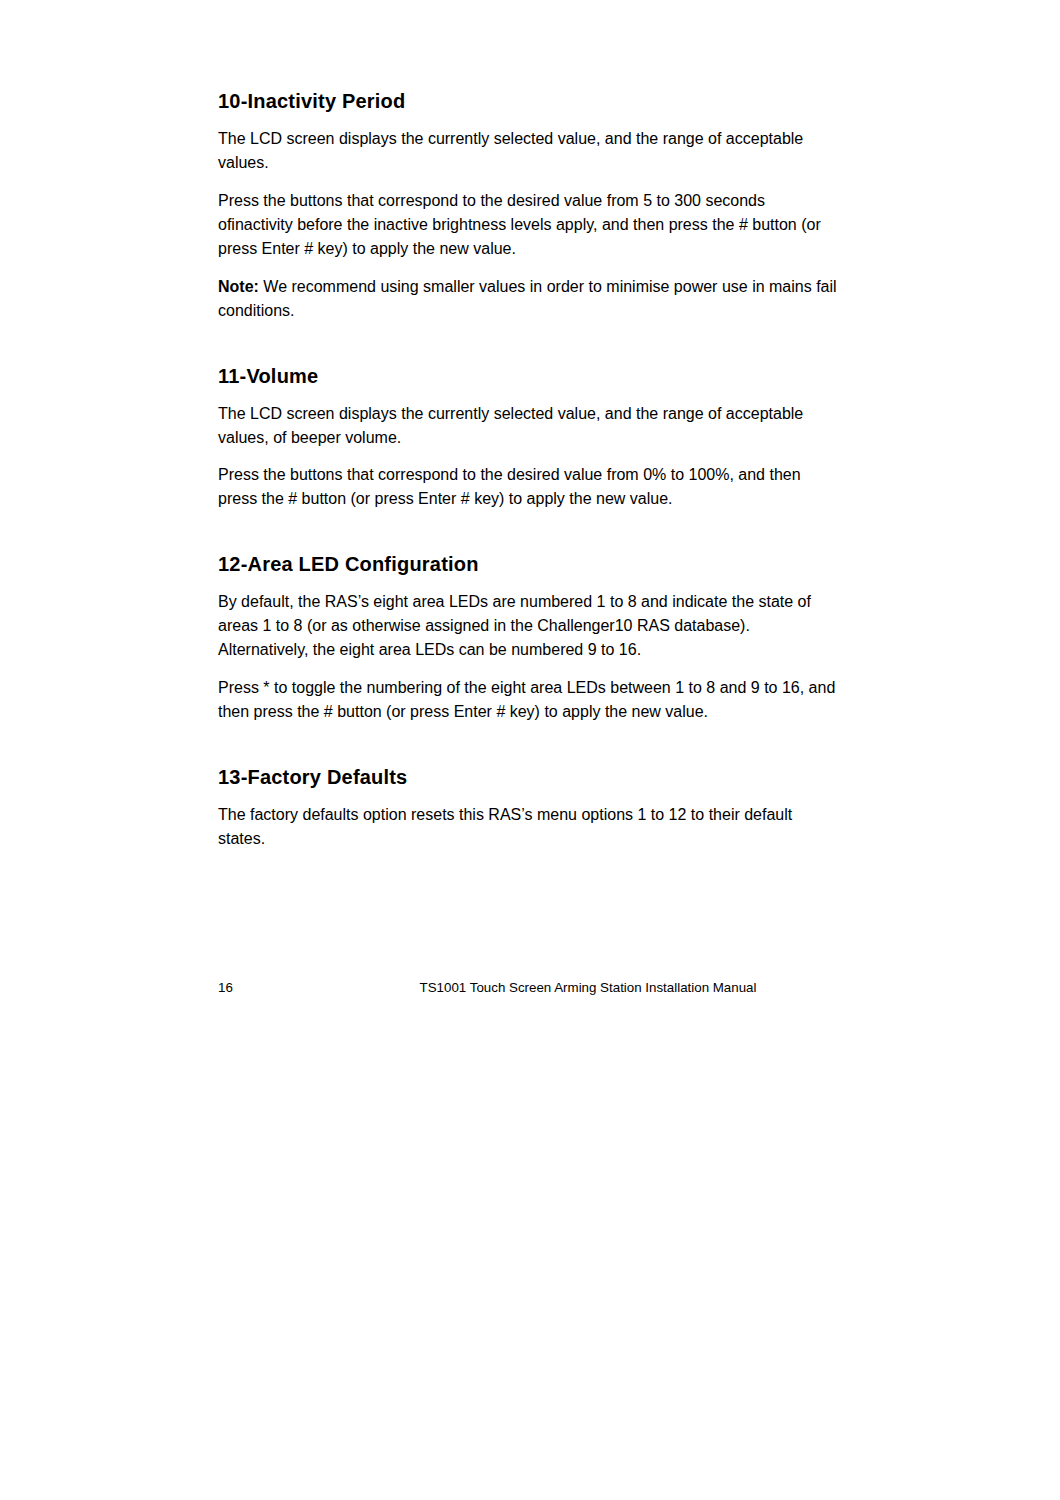10-Inactivity Period
The LCD screen displays the currently selected value, and the range of acceptable values.
Press the buttons that correspond to the desired value from 5 to 300 seconds ofinactivity before the inactive brightness levels apply, and then press the # button (or press Enter # key) to apply the new value.
Note: We recommend using smaller values in order to minimise power use in mains fail conditions.
11-Volume
The LCD screen displays the currently selected value, and the range of acceptable values, of beeper volume.
Press the buttons that correspond to the desired value from 0% to 100%, and then press the # button (or press Enter # key) to apply the new value.
12-Area LED Configuration
By default, the RAS’s eight area LEDs are numbered 1 to 8 and indicate the state of areas 1 to 8 (or as otherwise assigned in the Challenger10 RAS database). Alternatively, the eight area LEDs can be numbered 9 to 16.
Press * to toggle the numbering of the eight area LEDs between 1 to 8 and 9 to 16, and then press the # button (or press Enter # key) to apply the new value.
13-Factory Defaults
The factory defaults option resets this RAS’s menu options 1 to 12 to their default states.
16 TS1001 Touch Screen Arming Station Installation Manual